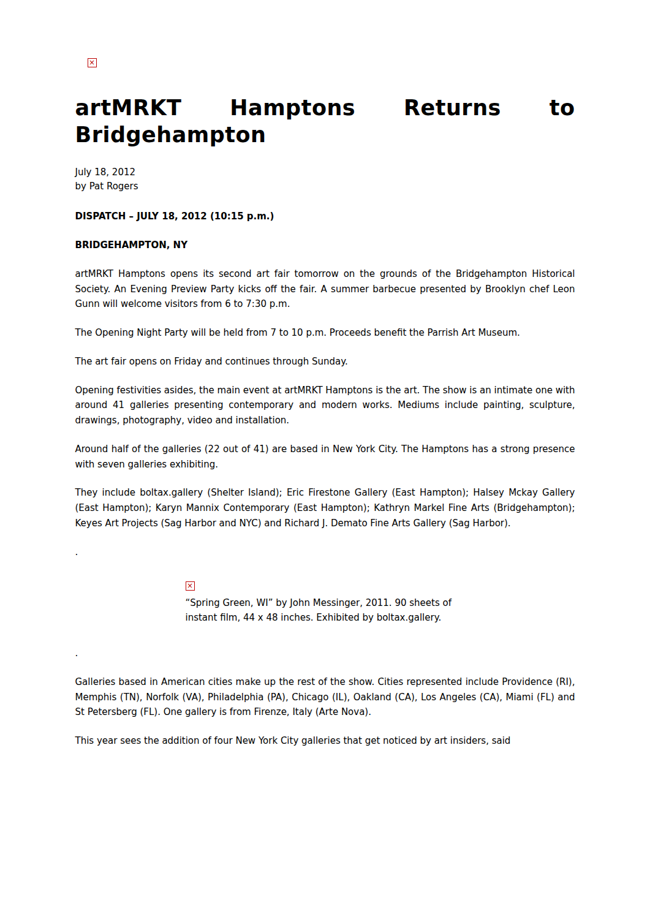artMRKT Hamptons Returns to Bridgehampton
July 18, 2012
by Pat Rogers
DISPATCH – JULY 18, 2012 (10:15 p.m.)
BRIDGEHAMPTON, NY
artMRKT Hamptons opens its second art fair tomorrow on the grounds of the Bridgehampton Historical Society. An Evening Preview Party kicks off the fair. A summer barbecue presented by Brooklyn chef Leon Gunn will welcome visitors from 6 to 7:30 p.m.
The Opening Night Party will be held from 7 to 10 p.m. Proceeds benefit the Parrish Art Museum.
The art fair opens on Friday and continues through Sunday.
Opening festivities asides, the main event at artMRKT Hamptons is the art. The show is an intimate one with around 41 galleries presenting contemporary and modern works. Mediums include painting, sculpture, drawings, photography, video and installation.
Around half of the galleries (22 out of 41) are based in New York City. The Hamptons has a strong presence with seven galleries exhibiting.
They include boltax.gallery (Shelter Island); Eric Firestone Gallery (East Hampton); Halsey Mckay Gallery (East Hampton); Karyn Mannix Contemporary (East Hampton); Kathryn Markel Fine Arts (Bridgehampton); Keyes Art Projects (Sag Harbor and NYC) and Richard J. Demato Fine Arts Gallery (Sag Harbor).
.
“Spring Green, WI” by John Messinger, 2011. 90 sheets of
instant film, 44 x 48 inches. Exhibited by boltax.gallery.
.
Galleries based in American cities make up the rest of the show. Cities represented include Providence (RI), Memphis (TN), Norfolk (VA), Philadelphia (PA), Chicago (IL), Oakland (CA), Los Angeles (CA), Miami (FL) and St Petersberg (FL). One gallery is from Firenze, Italy (Arte Nova).
This year sees the addition of four New York City galleries that get noticed by art insiders, said